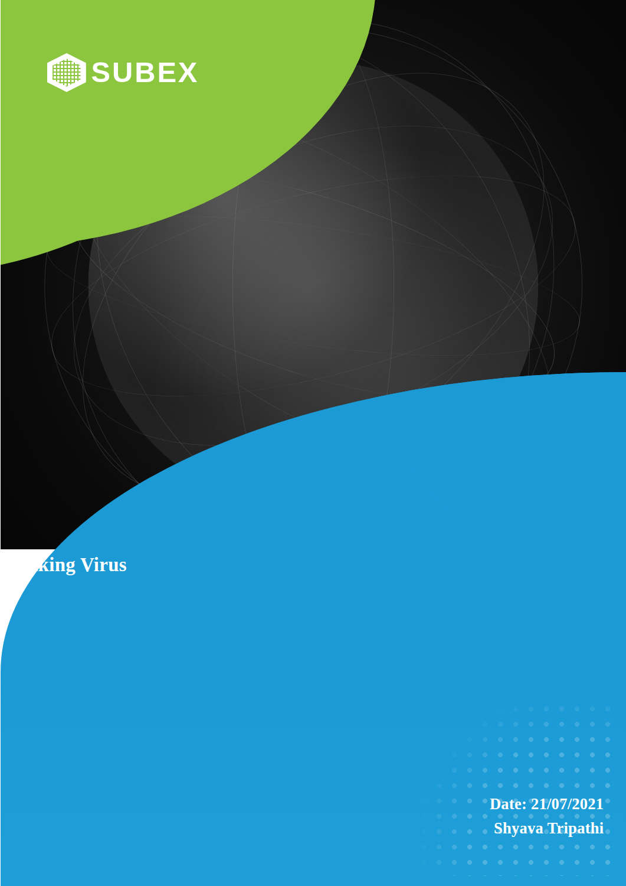SUBEX
Viking Virus
Date: 21/07/2021
Shyava Tripathi